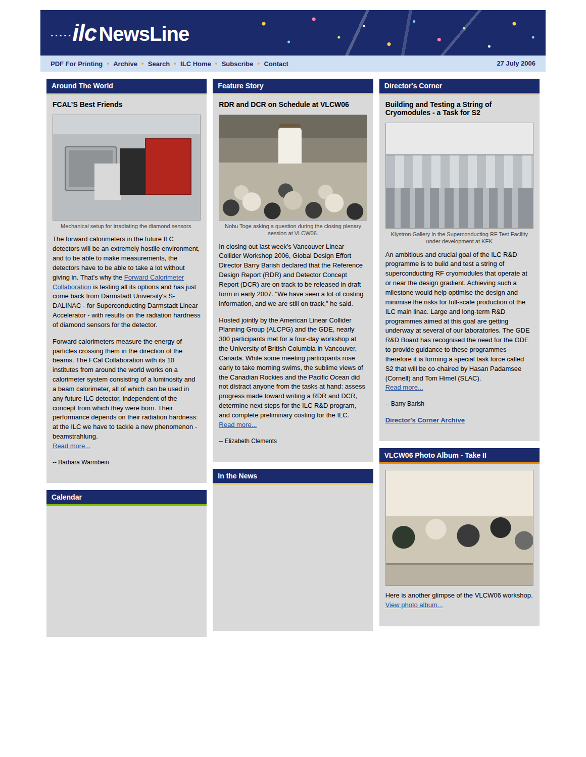·····ilc NewsLine
PDF For Printing•Archive•Search•ILC Home•Subscribe•Contact 27 July 2006
Around The World
FCAL’S Best Friends
Mechanical setup for irradiating the diamond sensors.
The forward calorimeters in the future ILC detectors will be an extremely hostile environment, and to be able to make measurements, the detectors have to be able to take a lot without giving in. That's why the Forward Calorimeter Collaboration is testing all its options and has just come back from Darmstadt University's S-DALINAC - for Superconducting Darmstadt Linear Accelerator - with results on the radiation hardness of diamond sensors for the detector.
Forward calorimeters measure the energy of particles crossing them in the direction of the beams. The FCal Collaboration with its 10 institutes from around the world works on a calorimeter system consisting of a luminosity and a beam calorimeter, all of which can be used in any future ILC detector, independent of the concept from which they were born. Their performance depends on their radiation hardness: at the ILC we have to tackle a new phenomenon - beamstrahlung.
Read more...
-- Barbara Warmbein
Calendar
Feature Story
RDR and DCR on Schedule at VLCW06
Nobu Toge asking a question during the closing plenary session at VLCW06.
In closing out last week's Vancouver Linear Collider Workshop 2006, Global Design Effort Director Barry Barish declared that the Reference Design Report (RDR) and Detector Concept Report (DCR) are on track to be released in draft form in early 2007. "We have seen a lot of costing information, and we are still on track," he said.
Hosted jointly by the American Linear Collider Planning Group (ALCPG) and the GDE, nearly 300 participants met for a four-day workshop at the University of British Columbia in Vancouver, Canada. While some meeting participants rose early to take morning swims, the sublime views of the Canadian Rockies and the Pacific Ocean did not distract anyone from the tasks at hand: assess progress made toward writing a RDR and DCR, determine next steps for the ILC R&D program, and complete preliminary costing for the ILC.
Read more...
-- Elizabeth Clements
In the News
Director's Corner
Building and Testing a String of Cryomodules - a Task for S2
Klystron Gallery in the Superconducting RF Test Facility under development at KEK
An ambitious and crucial goal of the ILC R&D programme is to build and test a string of superconducting RF cryomodules that operate at or near the design gradient. Achieving such a milestone would help optimise the design and minimise the risks for full-scale production of the ILC main linac. Large and long-term R&D programmes aimed at this goal are getting underway at several of our laboratories. The GDE R&D Board has recognised the need for the GDE to provide guidance to these programmes - therefore it is forming a special task force called S2 that will be co-chaired by Hasan Padamsee (Cornell) and Tom Himel (SLAC).
Read more...
-- Barry Barish
Director's Corner Archive
VLCW06 Photo Album - Take II
Here is another glimpse of the VLCW06 workshop.
View photo album...